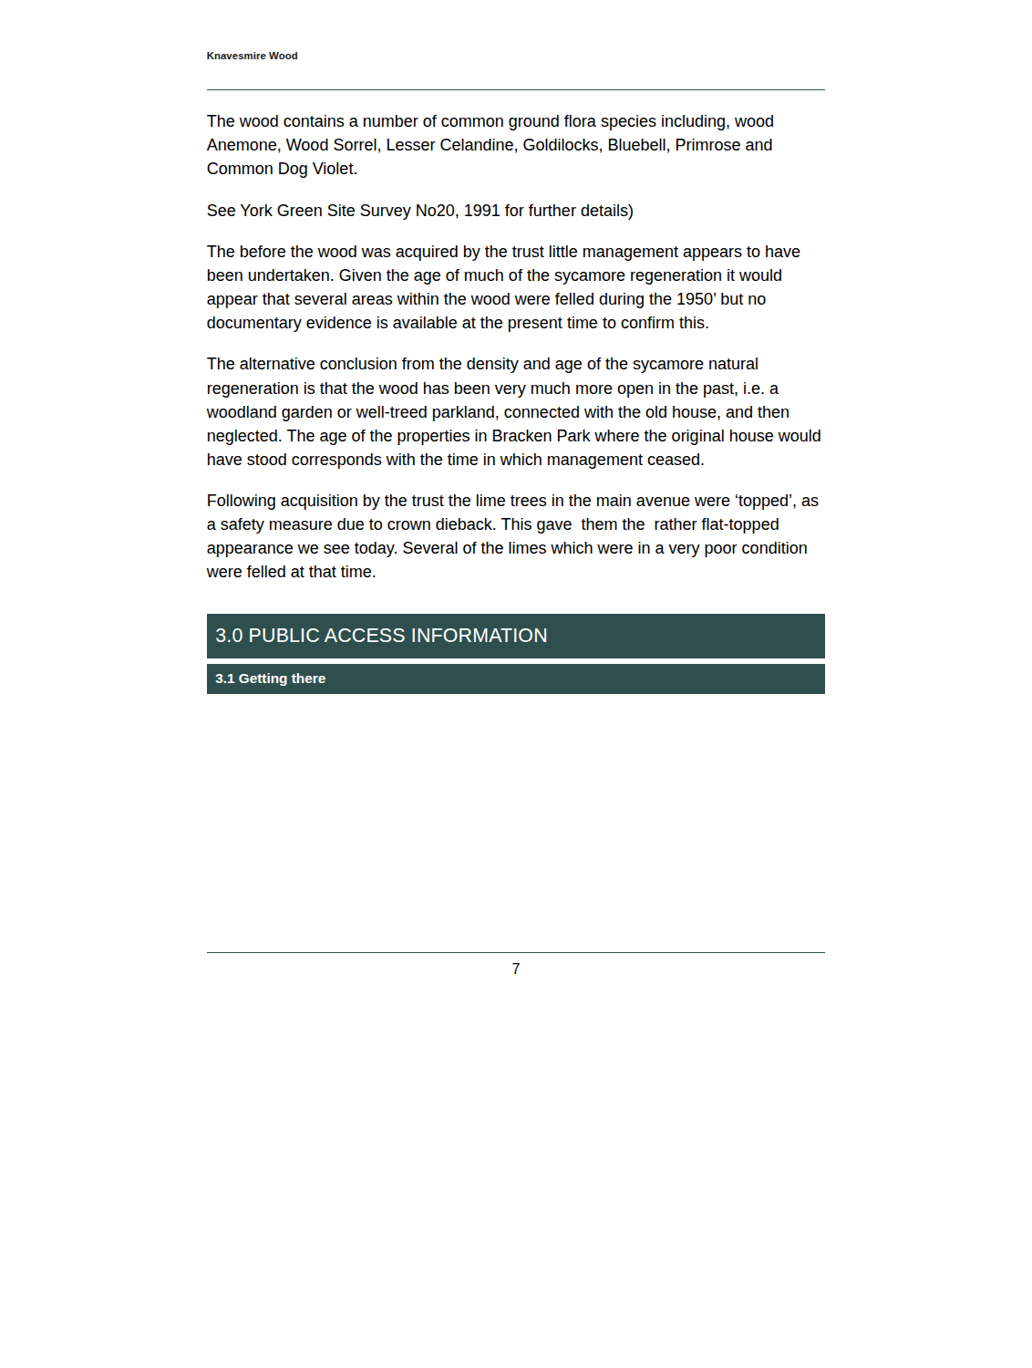Knavesmire Wood
The wood contains a number of common ground flora species including, wood Anemone, Wood Sorrel, Lesser Celandine, Goldilocks, Bluebell, Primrose and Common Dog Violet.
See York Green Site Survey No20, 1991 for further details)
The before the wood was acquired by the trust little management appears to have been undertaken. Given the age of much of the sycamore regeneration it would appear that several areas within the wood were felled during the 1950’ but no documentary evidence is available at the present time to confirm this.
The alternative conclusion from the density and age of the sycamore natural regeneration is that the wood has been very much more open in the past, i.e. a woodland garden or well-treed parkland, connected with the old house, and then neglected. The age of the properties in Bracken Park where the original house would have stood corresponds with the time in which management ceased.
Following acquisition by the trust the lime trees in the main avenue were ‘topped’, as a safety measure due to crown dieback. This gave them the rather flat-topped appearance we see today. Several of the limes which were in a very poor condition were felled at that time.
3.0 PUBLIC ACCESS INFORMATION
3.1 Getting there
7